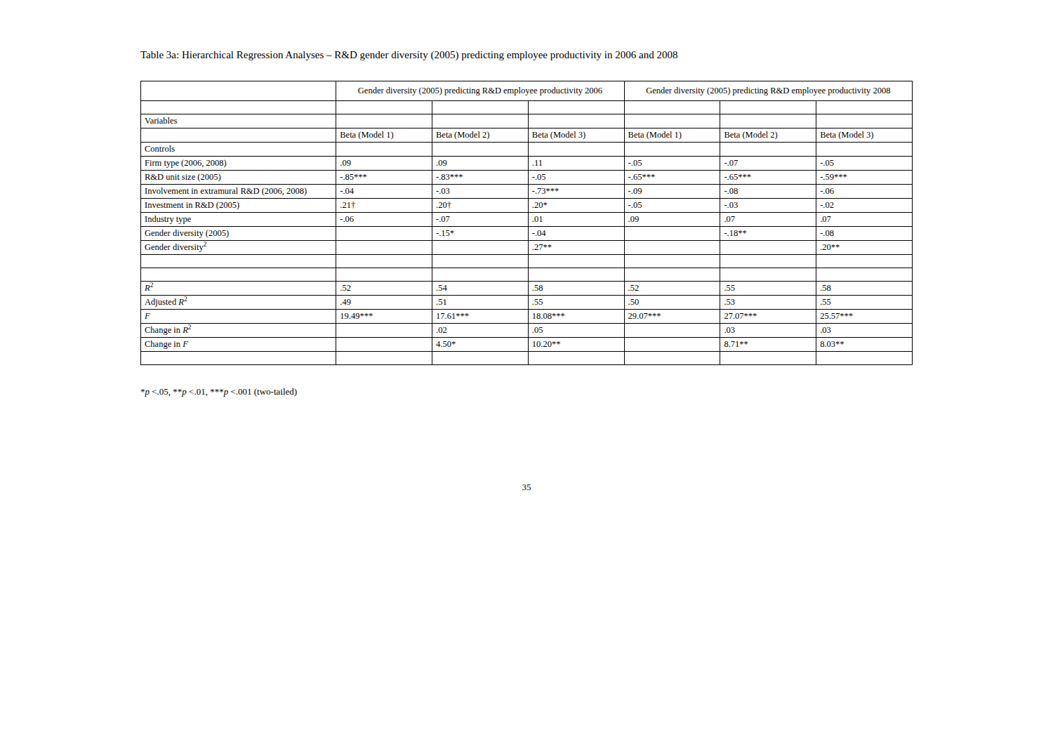Table 3a: Hierarchical Regression Analyses – R&D gender diversity (2005) predicting employee productivity in 2006 and 2008
| | Gender diversity (2005) predicting R&D employee productivity 2006 | Gender diversity (2005) predicting R&D employee productivity 2008 |
| Variables | | | | | | |
| | Beta (Model 1) | Beta (Model 2) | Beta (Model 3) | Beta (Model 1) | Beta (Model 2) | Beta (Model 3) |
| Controls | | | | | | |
| Firm type (2006, 2008) | .09 | .09 | .11 | -.05 | -.07 | -.05 |
| R&D unit size (2005) | -.85*** | -.83*** | -.05 | -.65*** | -.65*** | -.59*** |
| Involvement in extramural R&D (2006, 2008) | -.04 | -.03 | -.73*** | -.09 | -.08 | -.06 |
| Investment in R&D (2005) | .21† | .20† | .20* | -.05 | -.03 | -.02 |
| Industry type | -.06 | -.07 | .01 | .09 | .07 | .07 |
| Gender diversity (2005) | | -.15* | -.04 | | -.18** | -.08 |
| Gender diversity 2 | | | .27** | | | .20** |
| R 2 | .52 | .54 | .58 | .52 | .55 | .58 |
| Adjusted R 2 | .49 | .51 | .55 | .50 | .53 | .55 |
| F | 19.49*** | 17.61*** | 18.08*** | 29.07*** | 27.07*** | 25.57*** |
| Change in R 2 | | .02 | .05 | | .03 | .03 |
| Change in F | | 4.50* | 10.20** | | 8.71** | 8.03** |
*p <.05, **p <.01, ***p <.001 (two-tailed)
35